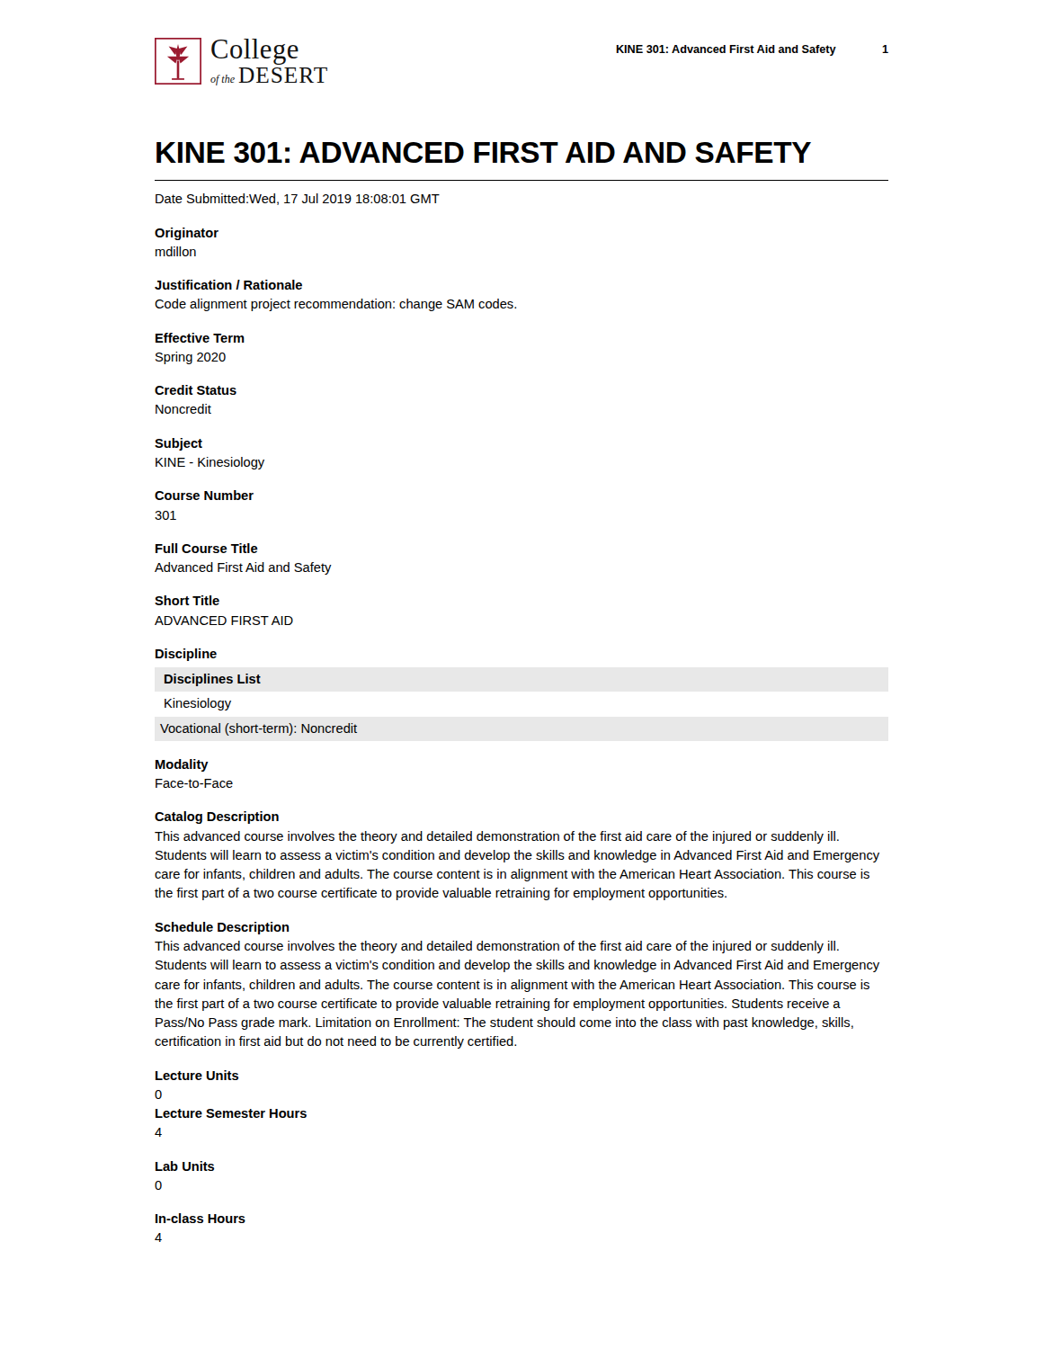College of the DESERT
KINE 301: Advanced First Aid and Safety 1
KINE 301: ADVANCED FIRST AID AND SAFETY
Date Submitted:Wed, 17 Jul 2019 18:08:01 GMT
Originator
mdillon
Justification / Rationale
Code alignment project recommendation: change SAM codes.
Effective Term
Spring 2020
Credit Status
Noncredit
Subject
KINE - Kinesiology
Course Number
301
Full Course Title
Advanced First Aid and Safety
Short Title
ADVANCED FIRST AID
Discipline
| Disciplines List |
| --- |
| Kinesiology |
| Vocational (short-term): Noncredit |
Modality
Face-to-Face
Catalog Description
This advanced course involves the theory and detailed demonstration of the first aid care of the injured or suddenly ill. Students will learn to assess a victim's condition and develop the skills and knowledge in Advanced First Aid and Emergency care for infants, children and adults. The course content is in alignment with the American Heart Association. This course is the first part of a two course certificate to provide valuable retraining for employment opportunities.
Schedule Description
This advanced course involves the theory and detailed demonstration of the first aid care of the injured or suddenly ill. Students will learn to assess a victim's condition and develop the skills and knowledge in Advanced First Aid and Emergency care for infants, children and adults. The course content is in alignment with the American Heart Association. This course is the first part of a two course certificate to provide valuable retraining for employment opportunities. Students receive a Pass/No Pass grade mark. Limitation on Enrollment: The student should come into the class with past knowledge, skills, certification in first aid but do not need to be currently certified.
Lecture Units
0
Lecture Semester Hours
4
Lab Units
0
In-class Hours
4